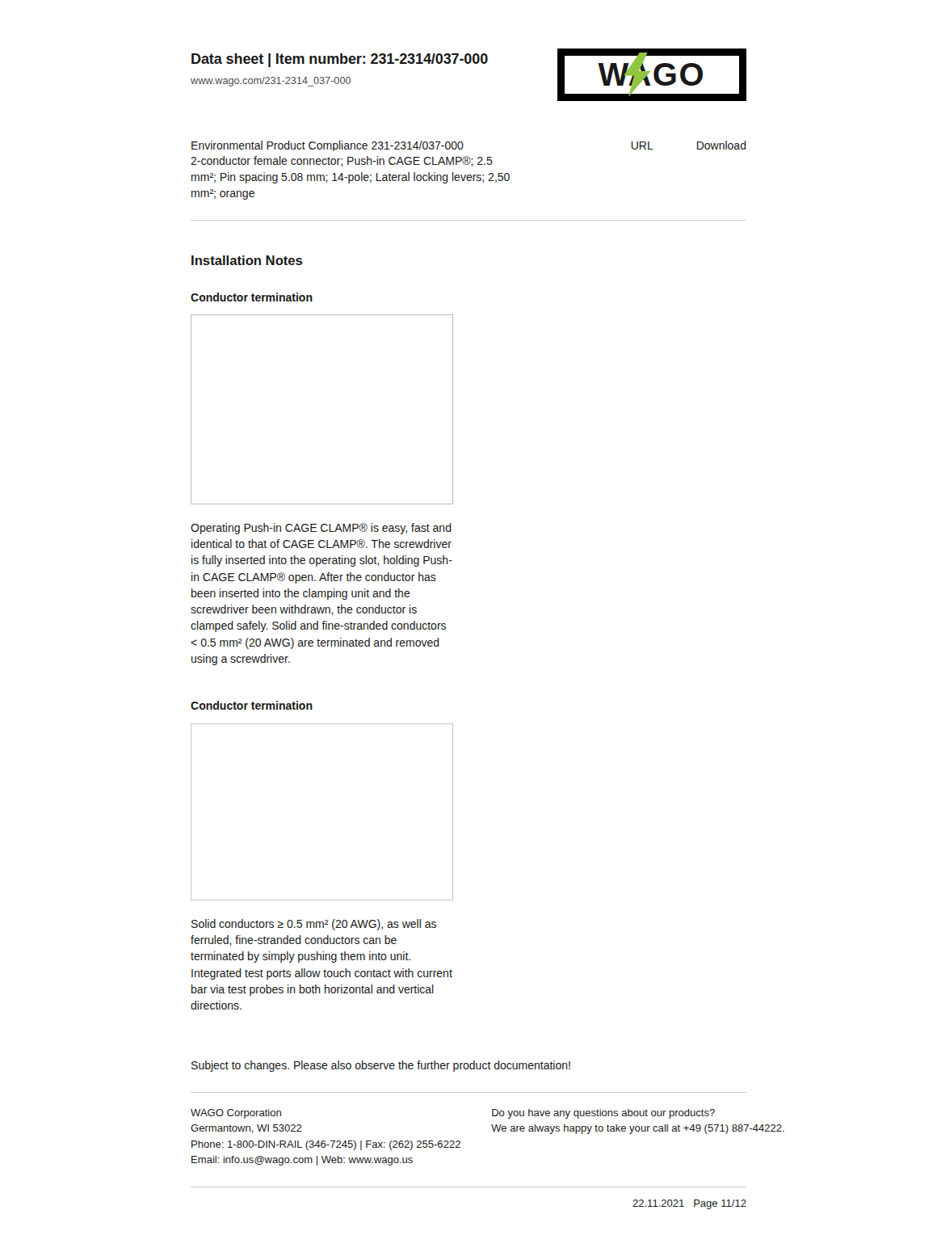Data sheet | Item number: 231-2314/037-000
www.wago.com/231-2314_037-000
WAGO
Environmental Product Compliance 231-2314/037-000
2-conductor female connector; Push-in CAGE CLAMP®; 2.5 mm²; Pin spacing 5.08 mm; 14-pole; Lateral locking levers; 2,50 mm²; orange
URL Download
Installation Notes
Conductor termination
Operating Push-in CAGE CLAMP® is easy, fast and identical to that of CAGE CLAMP®. The screwdriver is fully inserted into the operating slot, holding Push-in CAGE CLAMP® open. After the conductor has been inserted into the clamping unit and the screwdriver been withdrawn, the conductor is clamped safely. Solid and fine-stranded conductors < 0.5 mm² (20 AWG) are terminated and removed using a screwdriver.
Conductor termination
Solid conductors ≥ 0.5 mm² (20 AWG), as well as ferruled, fine-stranded conductors can be terminated by simply pushing them into unit. Integrated test ports allow touch contact with current bar via test probes in both horizontal and vertical directions.
Subject to changes. Please also observe the further product documentation!
WAGO Corporation
Germantown, WI 53022
Phone: 1-800-DIN-RAIL (346-7245) | Fax: (262) 255-6222
Email: info.us@wago.com | Web: www.wago.us
Do you have any questions about our products?
We are always happy to take your call at +49 (571) 887-44222.
22.11.2021 Page 11/12